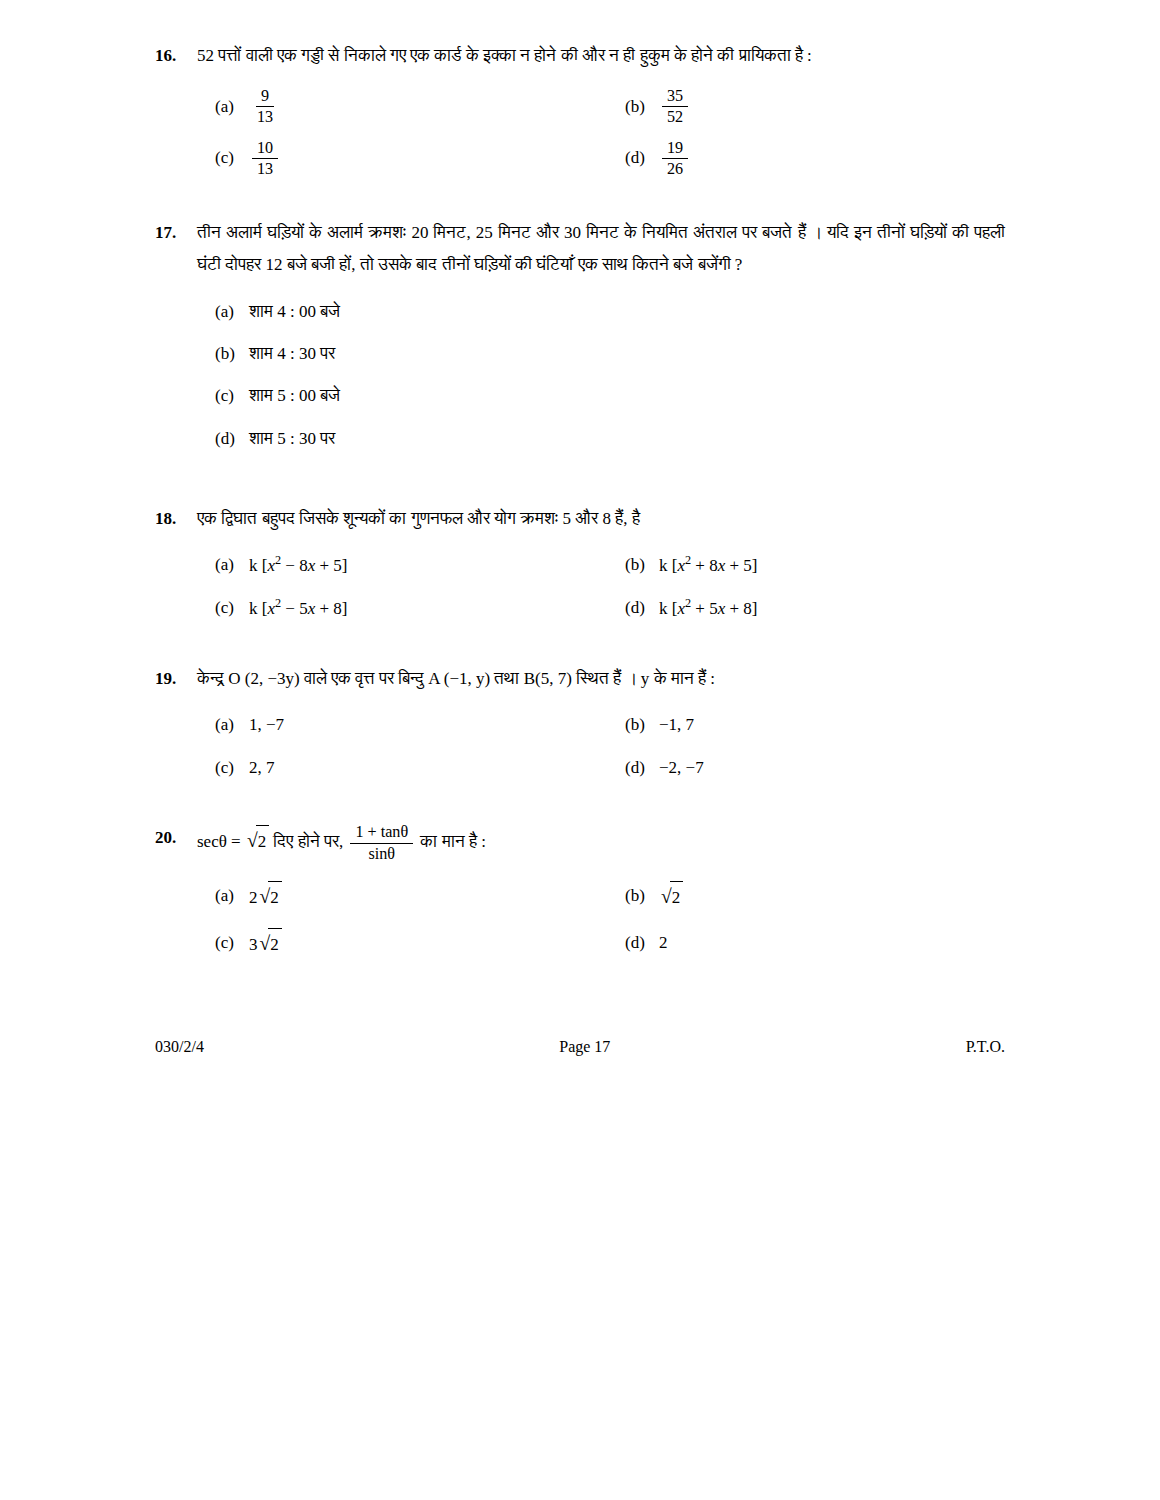16.
52 पत्तों वाली एक गड्डी से निकाले गए एक कार्ड के इक्का न होने की और न ही हुकुम के होने की प्रायिकता है :
(a) 913
(b) 3552
(c) 1013
(d) 1926
17.
तीन अलार्म घड़ियों के अलार्म क्रमशः 20 मिनट, 25 मिनट और 30 मिनट के नियमित अंतराल पर बजते हैं । यदि इन तीनों घड़ियों की पहली घंटी दोपहर 12 बजे बजी हों, तो उसके बाद तीनों घड़ियों की घंटियाँ एक साथ कितने बजे बजेंगी ?
(a) शाम 4 : 00 बजे
(b) शाम 4 : 30 पर
(c) शाम 5 : 00 बजे
(d) शाम 5 : 30 पर
18.
एक द्विघात बहुपद जिसके शून्यकों का गुणनफल और योग क्रमशः 5 और 8 हैं, है
(a) k [x2 − 8x + 5]
(b) k [x2 + 8x + 5]
(c) k [x2 − 5x + 8]
(d) k [x2 + 5x + 8]
19.
केन्द्र O (2, −3y) वाले एक वृत्त पर बिन्दु A (−1, y) तथा B(5, 7) स्थित हैं । y के मान हैं :
(a) 1, −7
(b)−1, 7
(c) 2, 7
(d)−2, −7
20.
secθ = √2 दिए होने पर, 1 + tanθ sinθ का मान है :
(a) 2√2
(b)√2
(c) 3√2
(d) 2
030/2/4
Page 17
P.T.O.